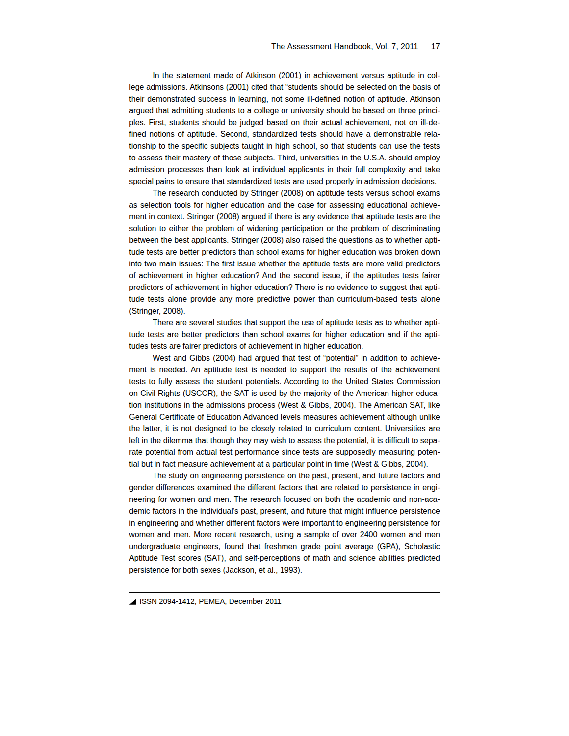The Assessment Handbook, Vol. 7, 201117
In the statement made of Atkinson (2001) in achievement versus aptitude in college admissions. Atkinsons (2001) cited that “students should be selected on the basis of their demonstrated success in learning, not some ill-defined notion of aptitude. Atkinson argued that admitting students to a college or university should be based on three principles. First, students should be judged based on their actual achievement, not on ill-defined notions of aptitude. Second, standardized tests should have a demonstrable relationship to the specific subjects taught in high school, so that students can use the tests to assess their mastery of those subjects. Third, universities in the U.S.A. should employ admission processes than look at individual applicants in their full complexity and take special pains to ensure that standardized tests are used properly in admission decisions.
The research conducted by Stringer (2008) on aptitude tests versus school exams as selection tools for higher education and the case for assessing educational achievement in context. Stringer (2008) argued if there is any evidence that aptitude tests are the solution to either the problem of widening participation or the problem of discriminating between the best applicants. Stringer (2008) also raised the questions as to whether aptitude tests are better predictors than school exams for higher education was broken down into two main issues: The first issue whether the aptitude tests are more valid predictors of achievement in higher education? And the second issue, if the aptitudes tests fairer predictors of achievement in higher education? There is no evidence to suggest that aptitude tests alone provide any more predictive power than curriculum-based tests alone (Stringer, 2008).
There are several studies that support the use of aptitude tests as to whether aptitude tests are better predictors than school exams for higher education and if the aptitudes tests are fairer predictors of achievement in higher education.
West and Gibbs (2004) had argued that test of “potential” in addition to achievement is needed. An aptitude test is needed to support the results of the achievement tests to fully assess the student potentials. According to the United States Commission on Civil Rights (USCCR), the SAT is used by the majority of the American higher education institutions in the admissions process (West & Gibbs, 2004). The American SAT, like General Certificate of Education Advanced levels measures achievement although unlike the latter, it is not designed to be closely related to curriculum content. Universities are left in the dilemma that though they may wish to assess the potential, it is difficult to separate potential from actual test performance since tests are supposedly measuring potential but in fact measure achievement at a particular point in time (West & Gibbs, 2004).
The study on engineering persistence on the past, present, and future factors and gender differences examined the different factors that are related to persistence in engineering for women and men. The research focused on both the academic and non-academic factors in the individual’s past, present, and future that might influence persistence in engineering and whether different factors were important to engineering persistence for women and men. More recent research, using a sample of over 2400 women and men undergraduate engineers, found that freshmen grade point average (GPA), Scholastic Aptitude Test scores (SAT), and self-perceptions of math and science abilities predicted persistence for both sexes (Jackson, et al., 1993).
ISSN 2094-1412, PEMEA, December 2011